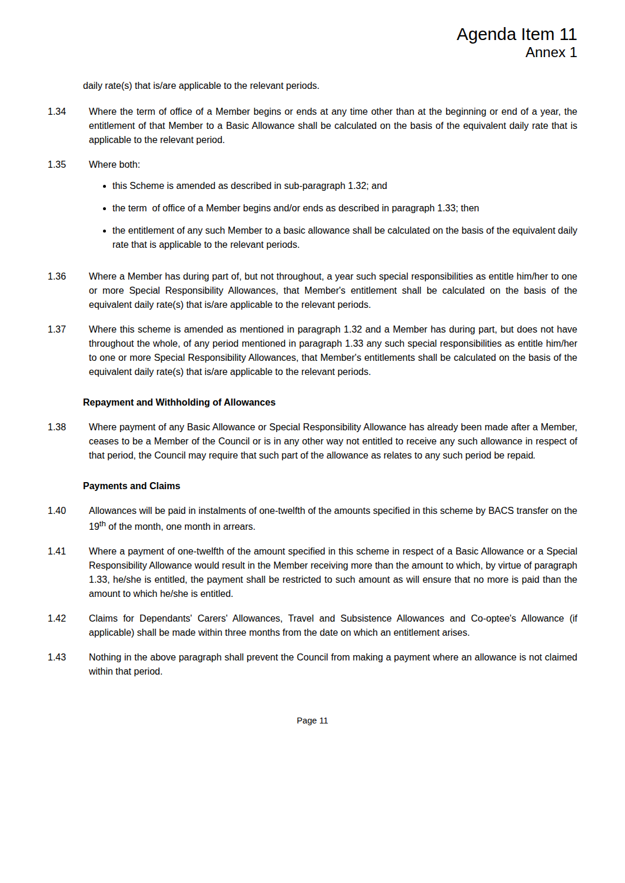Agenda Item 11
Annex 1
daily rate(s) that is/are applicable to the relevant periods.
1.34
Where the term of office of a Member begins or ends at any time other than at the beginning or end of a year, the entitlement of that Member to a Basic Allowance shall be calculated on the basis of the equivalent daily rate that is applicable to the relevant period.
1.35
Where both:
this Scheme is amended as described in sub-paragraph 1.32; and
the term of office of a Member begins and/or ends as described in paragraph 1.33; then
the entitlement of any such Member to a basic allowance shall be calculated on the basis of the equivalent daily rate that is applicable to the relevant periods.
1.36
Where a Member has during part of, but not throughout, a year such special responsibilities as entitle him/her to one or more Special Responsibility Allowances, that Member's entitlement shall be calculated on the basis of the equivalent daily rate(s) that is/are applicable to the relevant periods.
1.37
Where this scheme is amended as mentioned in paragraph 1.32 and a Member has during part, but does not have throughout the whole, of any period mentioned in paragraph 1.33 any such special responsibilities as entitle him/her to one or more Special Responsibility Allowances, that Member's entitlements shall be calculated on the basis of the equivalent daily rate(s) that is/are applicable to the relevant periods.
Repayment and Withholding of Allowances
1.38
Where payment of any Basic Allowance or Special Responsibility Allowance has already been made after a Member, ceases to be a Member of the Council or is in any other way not entitled to receive any such allowance in respect of that period, the Council may require that such part of the allowance as relates to any such period be repaid.
Payments and Claims
1.40
Allowances will be paid in instalments of one-twelfth of the amounts specified in this scheme by BACS transfer on the 19th of the month, one month in arrears.
1.41
Where a payment of one-twelfth of the amount specified in this scheme in respect of a Basic Allowance or a Special Responsibility Allowance would result in the Member receiving more than the amount to which, by virtue of paragraph 1.33, he/she is entitled, the payment shall be restricted to such amount as will ensure that no more is paid than the amount to which he/she is entitled.
1.42
Claims for Dependants' Carers' Allowances, Travel and Subsistence Allowances and Co-optee's Allowance (if applicable) shall be made within three months from the date on which an entitlement arises.
1.43
Nothing in the above paragraph shall prevent the Council from making a payment where an allowance is not claimed within that period.
Page 11